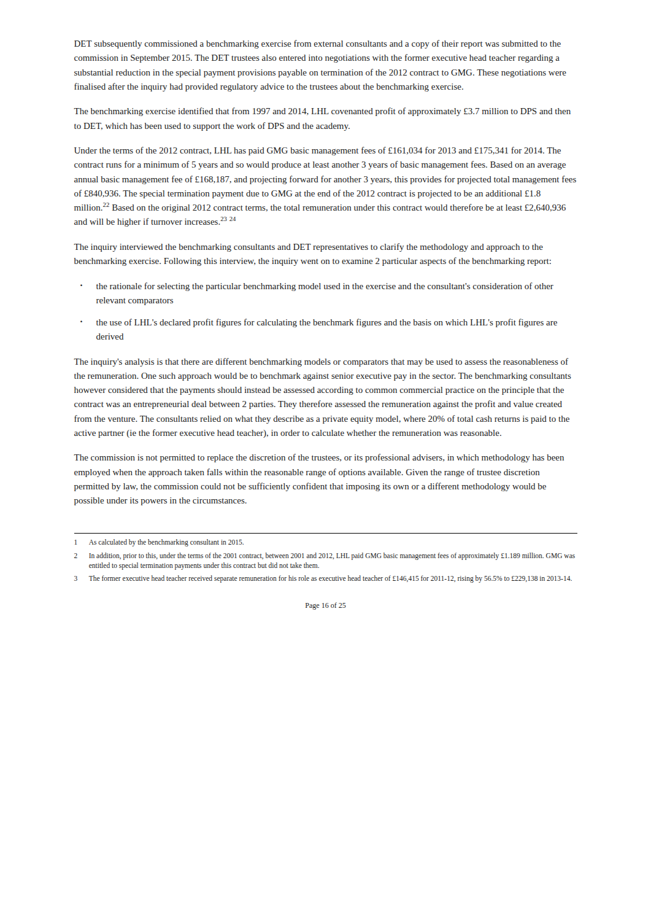DET subsequently commissioned a benchmarking exercise from external consultants and a copy of their report was submitted to the commission in September 2015. The DET trustees also entered into negotiations with the former executive head teacher regarding a substantial reduction in the special payment provisions payable on termination of the 2012 contract to GMG. These negotiations were finalised after the inquiry had provided regulatory advice to the trustees about the benchmarking exercise.
The benchmarking exercise identified that from 1997 and 2014, LHL covenanted profit of approximately £3.7 million to DPS and then to DET, which has been used to support the work of DPS and the academy.
Under the terms of the 2012 contract, LHL has paid GMG basic management fees of £161,034 for 2013 and £175,341 for 2014. The contract runs for a minimum of 5 years and so would produce at least another 3 years of basic management fees. Based on an average annual basic management fee of £168,187, and projecting forward for another 3 years, this provides for projected total management fees of £840,936. The special termination payment due to GMG at the end of the 2012 contract is projected to be an additional £1.8 million.22 Based on the original 2012 contract terms, the total remuneration under this contract would therefore be at least £2,640,936 and will be higher if turnover increases.23 24
The inquiry interviewed the benchmarking consultants and DET representatives to clarify the methodology and approach to the benchmarking exercise. Following this interview, the inquiry went on to examine 2 particular aspects of the benchmarking report:
the rationale for selecting the particular benchmarking model used in the exercise and the consultant's consideration of other relevant comparators
the use of LHL's declared profit figures for calculating the benchmark figures and the basis on which LHL's profit figures are derived
The inquiry's analysis is that there are different benchmarking models or comparators that may be used to assess the reasonableness of the remuneration. One such approach would be to benchmark against senior executive pay in the sector. The benchmarking consultants however considered that the payments should instead be assessed according to common commercial practice on the principle that the contract was an entrepreneurial deal between 2 parties. They therefore assessed the remuneration against the profit and value created from the venture. The consultants relied on what they describe as a private equity model, where 20% of total cash returns is paid to the active partner (ie the former executive head teacher), in order to calculate whether the remuneration was reasonable.
The commission is not permitted to replace the discretion of the trustees, or its professional advisers, in which methodology has been employed when the approach taken falls within the reasonable range of options available. Given the range of trustee discretion permitted by law, the commission could not be sufficiently confident that imposing its own or a different methodology would be possible under its powers in the circumstances.
As calculated by the benchmarking consultant in 2015.
In addition, prior to this, under the terms of the 2001 contract, between 2001 and 2012, LHL paid GMG basic management fees of approximately £1.189 million. GMG was entitled to special termination payments under this contract but did not take them.
The former executive head teacher received separate remuneration for his role as executive head teacher of £146,415 for 2011-12, rising by 56.5% to £229,138 in 2013-14.
Page 16 of 25